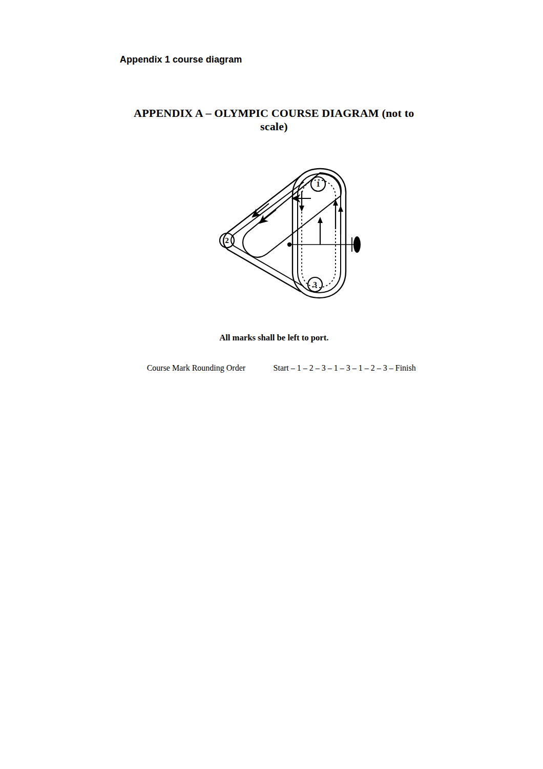Appendix 1 course diagram
APPENDIX A – OLYMPIC COURSE DIAGRAM (not to scale)
1 2 3
All marks shall be left to port.
Course Mark Rounding Order Start – 1 – 2 – 3 – 1 – 3 – 1 – 2 – 3 – Finish